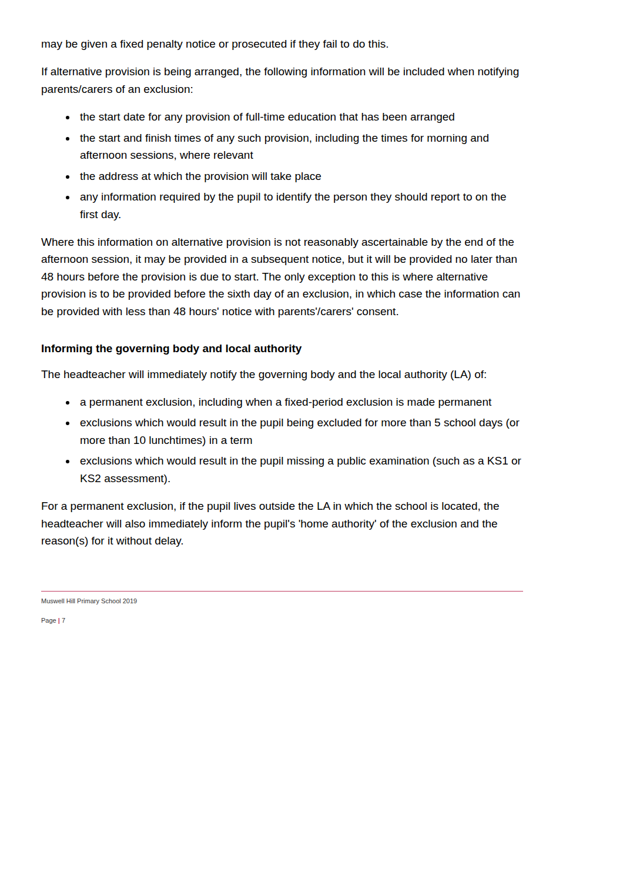may be given a fixed penalty notice or prosecuted if they fail to do this.
If alternative provision is being arranged, the following information will be included when notifying parents/carers of an exclusion:
the start date for any provision of full-time education that has been arranged
the start and finish times of any such provision, including the times for morning and afternoon sessions, where relevant
the address at which the provision will take place
any information required by the pupil to identify the person they should report to on the first day.
Where this information on alternative provision is not reasonably ascertainable by the end of the afternoon session, it may be provided in a subsequent notice, but it will be provided no later than 48 hours before the provision is due to start. The only exception to this is where alternative provision is to be provided before the sixth day of an exclusion, in which case the information can be provided with less than 48 hours' notice with parents'/carers' consent.
Informing the governing body and local authority
The headteacher will immediately notify the governing body and the local authority (LA) of:
a permanent exclusion, including when a fixed-period exclusion is made permanent
exclusions which would result in the pupil being excluded for more than 5 school days (or more than 10 lunchtimes) in a term
exclusions which would result in the pupil missing a public examination (such as a KS1 or KS2 assessment).
For a permanent exclusion, if the pupil lives outside the LA in which the school is located, the headteacher will also immediately inform the pupil's 'home authority' of the exclusion and the reason(s) for it without delay.
Muswell Hill Primary School 2019
Page | 7